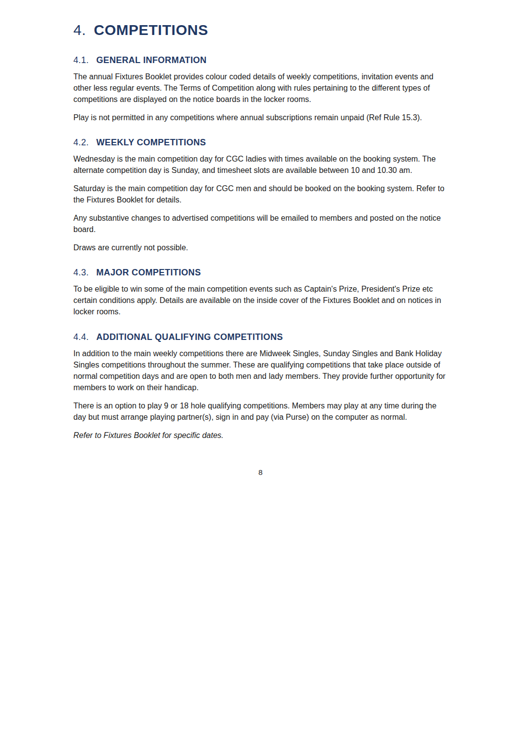4. COMPETITIONS
4.1. GENERAL INFORMATION
The annual Fixtures Booklet provides colour coded details of weekly competitions, invitation events and other less regular events. The Terms of Competition along with rules pertaining to the different types of competitions are displayed on the notice boards in the locker rooms.
Play is not permitted in any competitions where annual subscriptions remain unpaid (Ref Rule 15.3).
4.2. WEEKLY COMPETITIONS
Wednesday is the main competition day for CGC ladies with times available on the booking system. The alternate competition day is Sunday, and timesheet slots are available between 10 and 10.30 am.
Saturday is the main competition day for CGC men and should be booked on the booking system. Refer to the Fixtures Booklet for details.
Any substantive changes to advertised competitions will be emailed to members and posted on the notice board.
Draws are currently not possible.
4.3. MAJOR COMPETITIONS
To be eligible to win some of the main competition events such as Captain's Prize, President's Prize etc certain conditions apply. Details are available on the inside cover of the Fixtures Booklet and on notices in locker rooms.
4.4. ADDITIONAL QUALIFYING COMPETITIONS
In addition to the main weekly competitions there are Midweek Singles, Sunday Singles and Bank Holiday Singles competitions throughout the summer. These are qualifying competitions that take place outside of normal competition days and are open to both men and lady members. They provide further opportunity for members to work on their handicap.
There is an option to play 9 or 18 hole qualifying competitions. Members may play at any time during the day but must arrange playing partner(s), sign in and pay (via Purse) on the computer as normal.
Refer to Fixtures Booklet for specific dates.
8